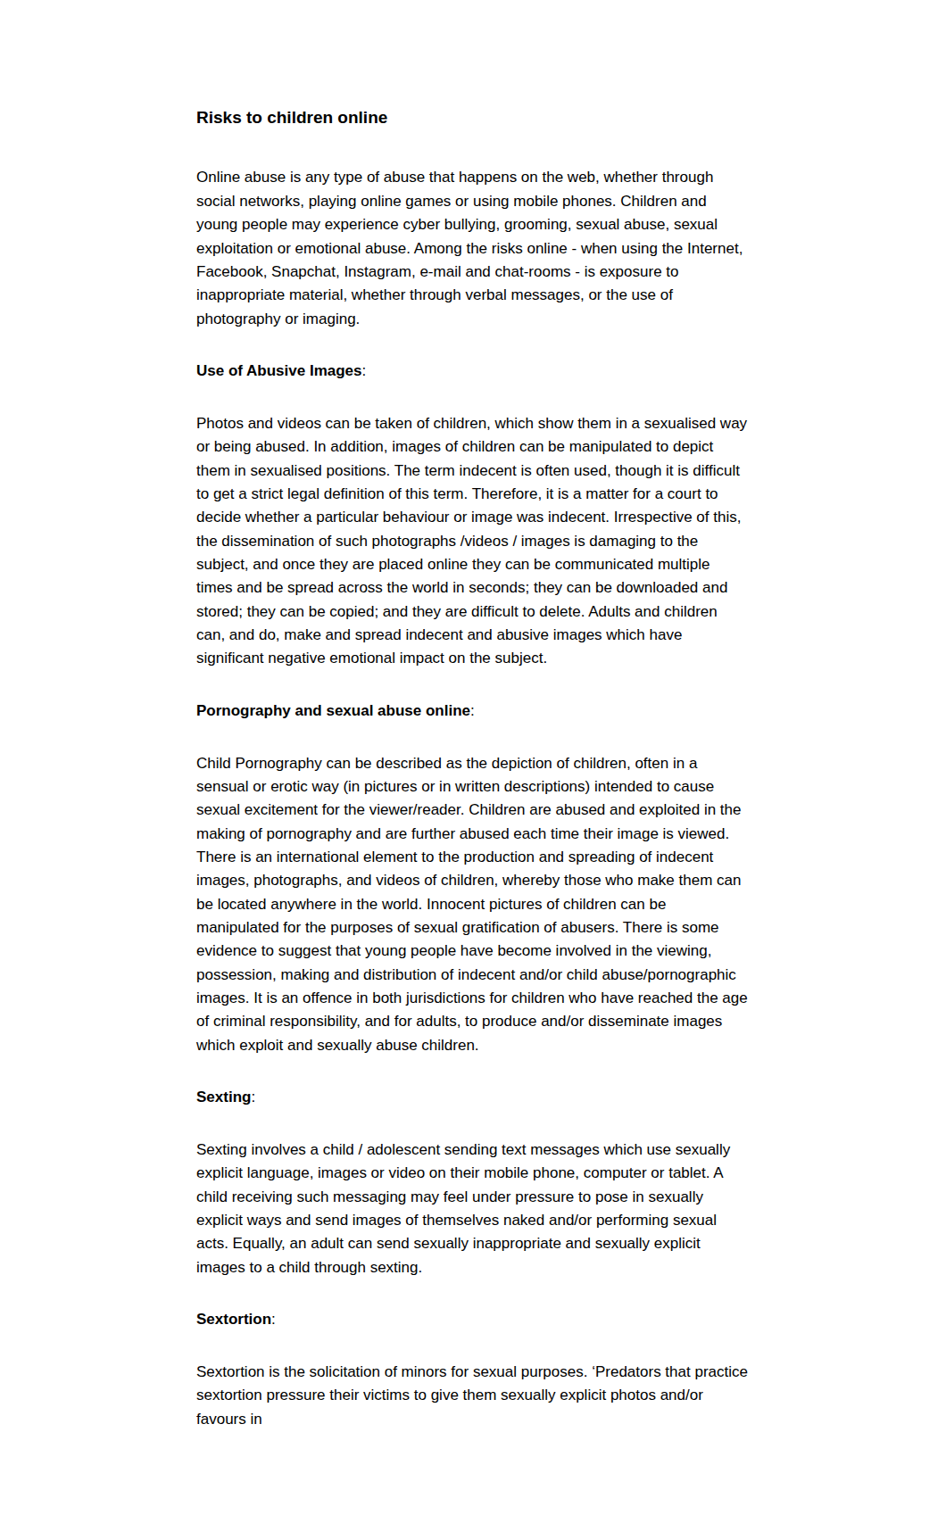Risks to children online
Online abuse is any type of abuse that happens on the web, whether through social networks, playing online games or using mobile phones. Children and young people may experience cyber bullying, grooming, sexual abuse, sexual exploitation or emotional abuse. Among the risks online - when using the Internet, Facebook, Snapchat, Instagram, e-mail and chat-rooms - is exposure to inappropriate material, whether through verbal messages, or the use of photography or imaging.
Use of Abusive Images:
Photos and videos can be taken of children, which show them in a sexualised way or being abused. In addition, images of children can be manipulated to depict them in sexualised positions. The term indecent is often used, though it is difficult to get a strict legal definition of this term. Therefore, it is a matter for a court to decide whether a particular behaviour or image was indecent. Irrespective of this, the dissemination of such photographs /videos / images is damaging to the subject, and once they are placed online they can be communicated multiple times and be spread across the world in seconds; they can be downloaded and stored; they can be copied; and they are difficult to delete. Adults and children can, and do, make and spread indecent and abusive images which have significant negative emotional impact on the subject.
Pornography and sexual abuse online:
Child Pornography can be described as the depiction of children, often in a sensual or erotic way (in pictures or in written descriptions) intended to cause sexual excitement for the viewer/reader. Children are abused and exploited in the making of pornography and are further abused each time their image is viewed. There is an international element to the production and spreading of indecent images, photographs, and videos of children, whereby those who make them can be located anywhere in the world. Innocent pictures of children can be manipulated for the purposes of sexual gratification of abusers. There is some evidence to suggest that young people have become involved in the viewing, possession, making and distribution of indecent and/or child abuse/pornographic images. It is an offence in both jurisdictions for children who have reached the age of criminal responsibility, and for adults, to produce and/or disseminate images which exploit and sexually abuse children.
Sexting:
Sexting involves a child / adolescent sending text messages which use sexually explicit language, images or video on their mobile phone, computer or tablet. A child receiving such messaging may feel under pressure to pose in sexually explicit ways and send images of themselves naked and/or performing sexual acts. Equally, an adult can send sexually inappropriate and sexually explicit images to a child through sexting.
Sextortion:
Sextortion is the solicitation of minors for sexual purposes. ‘Predators that practice sextortion pressure their victims to give them sexually explicit photos and/or favours in